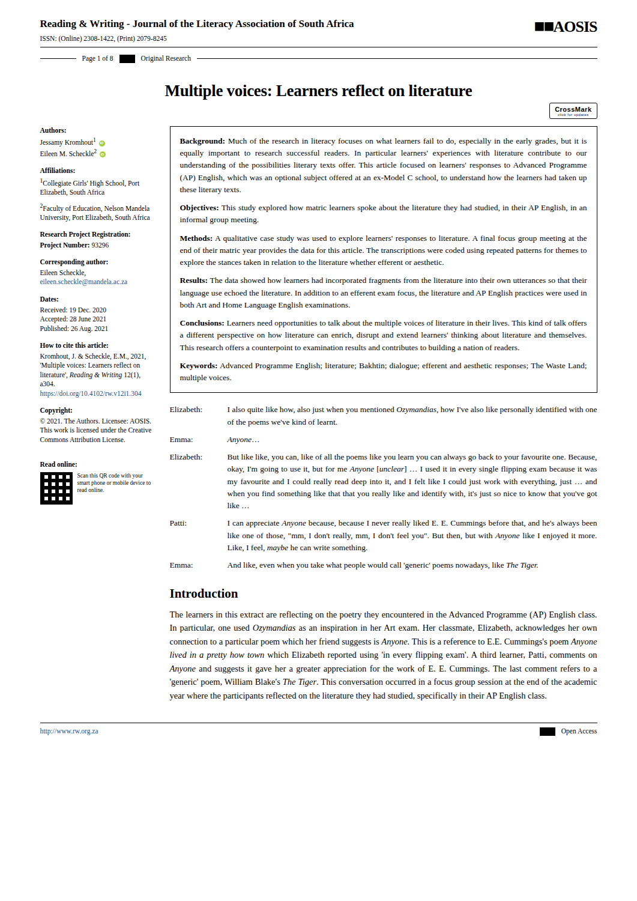Reading & Writing - Journal of the Literacy Association of South Africa
ISSN: (Online) 2308-1422, (Print) 2079-8245
■■AOSIS
Page 1 of 8 Original Research
Multiple voices: Learners reflect on literature
CrossMark
click for updates
Authors:
Jessamy Kromhout1
Eileen M. Scheckle2
Affiliations:
1Collegiate Girls' High School, Port Elizabeth, South Africa
2Faculty of Education, Nelson Mandela University, Port Elizabeth, South Africa
Research Project Registration:
Project Number: 93296
Corresponding author:
Eileen Scheckle,
eileen.scheckle@mandela.ac.za
Dates:
Received: 19 Dec. 2020
Accepted: 28 June 2021
Published: 26 Aug. 2021
How to cite this article:
Kromhout, J. & Scheckle, E.M., 2021, 'Multiple voices: Learners reflect on literature', Reading & Writing 12(1), a304. https://doi.org/10.4102/rw.v12i1.304
Copyright:
© 2021. The Authors. Licensee: AOSIS. This work is licensed under the Creative Commons Attribution License.
Read online:
Scan this QR code with your smart phone or mobile device to read online.
Background: Much of the research in literacy focuses on what learners fail to do, especially in the early grades, but it is equally important to research successful readers. In particular learners' experiences with literature contribute to our understanding of the possibilities literary texts offer. This article focused on learners' responses to Advanced Programme (AP) English, which was an optional subject offered at an ex-Model C school, to understand how the learners had taken up these literary texts.
Objectives: This study explored how matric learners spoke about the literature they had studied, in their AP English, in an informal group meeting.
Methods: A qualitative case study was used to explore learners' responses to literature. A final focus group meeting at the end of their matric year provides the data for this article. The transcriptions were coded using repeated patterns for themes to explore the stances taken in relation to the literature whether efferent or aesthetic.
Results: The data showed how learners had incorporated fragments from the literature into their own utterances so that their language use echoed the literature. In addition to an efferent exam focus, the literature and AP English practices were used in both Art and Home Language English examinations.
Conclusions: Learners need opportunities to talk about the multiple voices of literature in their lives. This kind of talk offers a different perspective on how literature can enrich, disrupt and extend learners' thinking about literature and themselves. This research offers a counterpoint to examination results and contributes to building a nation of readers.
Keywords: Advanced Programme English; literature; Bakhtin; dialogue; efferent and aesthetic responses; The Waste Land; multiple voices.
Elizabeth:
I also quite like how, also just when you mentioned Ozymandias, how I've also like personally identified with one of the poems we've kind of learnt.
Emma:
Anyone…
Elizabeth:
But like like, you can, like of all the poems like you learn you can always go back to your favourite one. Because, okay, I'm going to use it, but for me Anyone [unclear] … I used it in every single flipping exam because it was my favourite and I could really read deep into it, and I felt like I could just work with everything, just … and when you find something like that that you really like and identify with, it's just so nice to know that you've got like …
Patti:
I can appreciate Anyone because, because I never really liked E. E. Cummings before that, and he's always been like one of those, "mm, I don't really, mm, I don't feel you". But then, but with Anyone like I enjoyed it more. Like, I feel, maybe he can write something.
Emma:
And like, even when you take what people would call 'generic' poems nowadays, like The Tiger.
Introduction
The learners in this extract are reflecting on the poetry they encountered in the Advanced Programme (AP) English class. In particular, one used Ozymandias as an inspiration in her Art exam. Her classmate, Elizabeth, acknowledges her own connection to a particular poem which her friend suggests is Anyone. This is a reference to E.E. Cummings's poem Anyone lived in a pretty how town which Elizabeth reported using 'in every flipping exam'. A third learner, Patti, comments on Anyone and suggests it gave her a greater appreciation for the work of E. E. Cummings. The last comment refers to a 'generic' poem, William Blake's The Tiger. This conversation occurred in a focus group session at the end of the academic year where the participants reflected on the literature they had studied, specifically in their AP English class.
http://www.rw.org.za Open Access